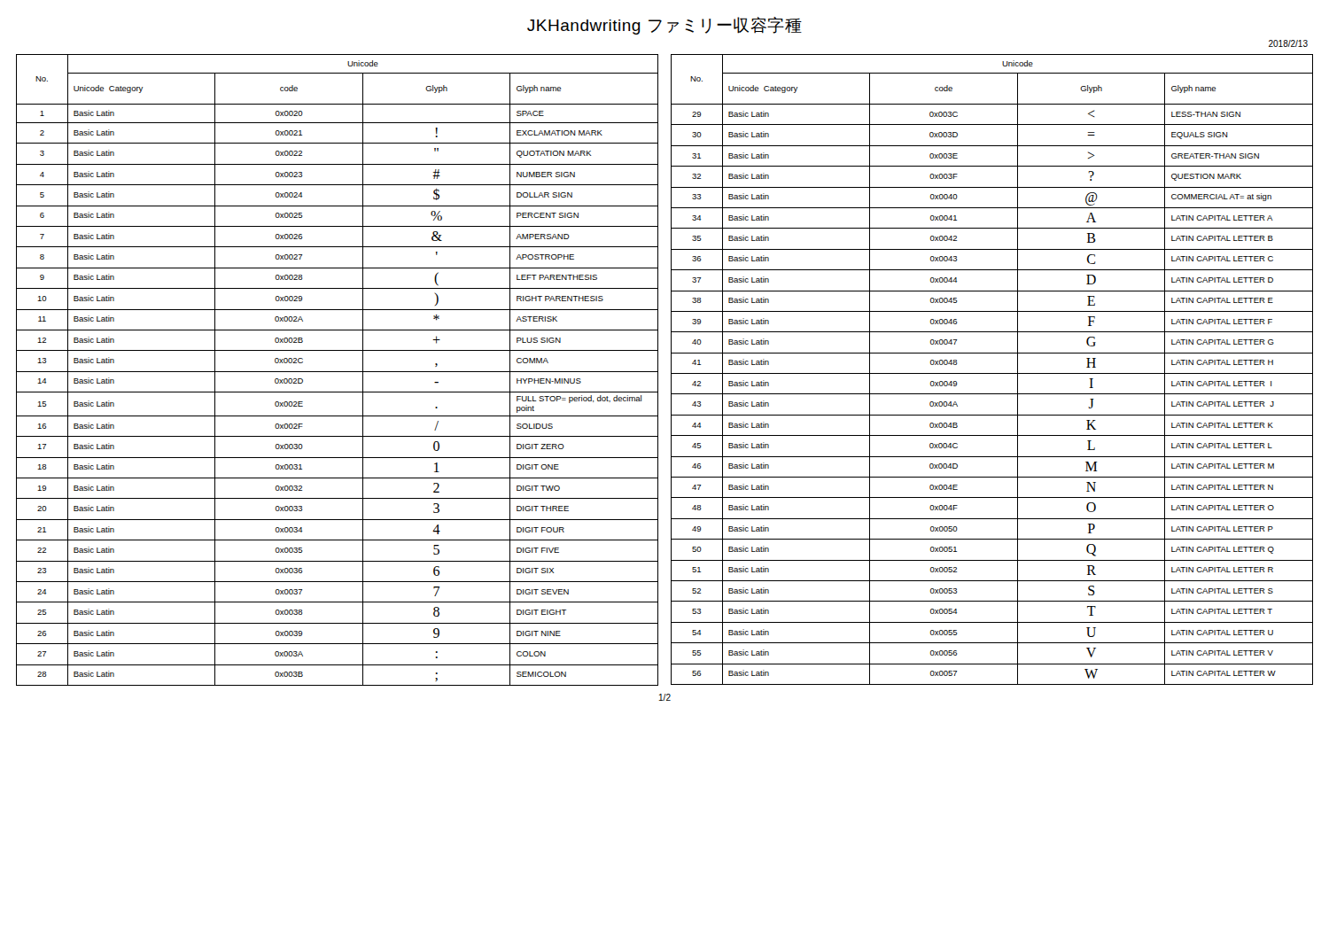JKHandwriting ファミリー収容字種
2018/2/13
| No. | Unicode |
| --- | --- |
| Unicode Category | code | Glyph | Glyph name |
| 1 | Basic Latin | 0x0020 | | SPACE |
| 2 | Basic Latin | 0x0021 | ! | EXCLAMATION MARK |
| 3 | Basic Latin | 0x0022 | " | QUOTATION MARK |
| 4 | Basic Latin | 0x0023 | # | NUMBER SIGN |
| 5 | Basic Latin | 0x0024 | $ | DOLLAR SIGN |
| 6 | Basic Latin | 0x0025 | % | PERCENT SIGN |
| 7 | Basic Latin | 0x0026 | & | AMPERSAND |
| 8 | Basic Latin | 0x0027 | ' | APOSTROPHE |
| 9 | Basic Latin | 0x0028 | ( | LEFT PARENTHESIS |
| 10 | Basic Latin | 0x0029 | ) | RIGHT PARENTHESIS |
| 11 | Basic Latin | 0x002A | * | ASTERISK |
| 12 | Basic Latin | 0x002B | + | PLUS SIGN |
| 13 | Basic Latin | 0x002C | , | COMMA |
| 14 | Basic Latin | 0x002D | - | HYPHEN-MINUS |
| 15 | Basic Latin | 0x002E | . | FULL STOP= period, dot, decimal point |
| 16 | Basic Latin | 0x002F | / | SOLIDUS |
| 17 | Basic Latin | 0x0030 | 0 | DIGIT ZERO |
| 18 | Basic Latin | 0x0031 | 1 | DIGIT ONE |
| 19 | Basic Latin | 0x0032 | 2 | DIGIT TWO |
| 20 | Basic Latin | 0x0033 | 3 | DIGIT THREE |
| 21 | Basic Latin | 0x0034 | 4 | DIGIT FOUR |
| 22 | Basic Latin | 0x0035 | 5 | DIGIT FIVE |
| 23 | Basic Latin | 0x0036 | 6 | DIGIT SIX |
| 24 | Basic Latin | 0x0037 | 7 | DIGIT SEVEN |
| 25 | Basic Latin | 0x0038 | 8 | DIGIT EIGHT |
| 26 | Basic Latin | 0x0039 | 9 | DIGIT NINE |
| 27 | Basic Latin | 0x003A | : | COLON |
| 28 | Basic Latin | 0x003B | ; | SEMICOLON |
| No. | Unicode |
| --- | --- |
| Unicode Category | code | Glyph | Glyph name |
| 29 | Basic Latin | 0x003C | < | LESS-THAN SIGN |
| 30 | Basic Latin | 0x003D | = | EQUALS SIGN |
| 31 | Basic Latin | 0x003E | > | GREATER-THAN SIGN |
| 32 | Basic Latin | 0x003F | ? | QUESTION MARK |
| 33 | Basic Latin | 0x0040 | @ | COMMERCIAL AT= at sign |
| 34 | Basic Latin | 0x0041 | A | LATIN CAPITAL LETTER A |
| 35 | Basic Latin | 0x0042 | B | LATIN CAPITAL LETTER B |
| 36 | Basic Latin | 0x0043 | C | LATIN CAPITAL LETTER C |
| 37 | Basic Latin | 0x0044 | D | LATIN CAPITAL LETTER D |
| 38 | Basic Latin | 0x0045 | E | LATIN CAPITAL LETTER E |
| 39 | Basic Latin | 0x0046 | F | LATIN CAPITAL LETTER F |
| 40 | Basic Latin | 0x0047 | G | LATIN CAPITAL LETTER G |
| 41 | Basic Latin | 0x0048 | H | LATIN CAPITAL LETTER H |
| 42 | Basic Latin | 0x0049 | I | LATIN CAPITAL LETTER I |
| 43 | Basic Latin | 0x004A | J | LATIN CAPITAL LETTER J |
| 44 | Basic Latin | 0x004B | K | LATIN CAPITAL LETTER K |
| 45 | Basic Latin | 0x004C | L | LATIN CAPITAL LETTER L |
| 46 | Basic Latin | 0x004D | M | LATIN CAPITAL LETTER M |
| 47 | Basic Latin | 0x004E | N | LATIN CAPITAL LETTER N |
| 48 | Basic Latin | 0x004F | O | LATIN CAPITAL LETTER O |
| 49 | Basic Latin | 0x0050 | P | LATIN CAPITAL LETTER P |
| 50 | Basic Latin | 0x0051 | Q | LATIN CAPITAL LETTER Q |
| 51 | Basic Latin | 0x0052 | R | LATIN CAPITAL LETTER R |
| 52 | Basic Latin | 0x0053 | S | LATIN CAPITAL LETTER S |
| 53 | Basic Latin | 0x0054 | T | LATIN CAPITAL LETTER T |
| 54 | Basic Latin | 0x0055 | U | LATIN CAPITAL LETTER U |
| 55 | Basic Latin | 0x0056 | V | LATIN CAPITAL LETTER V |
| 56 | Basic Latin | 0x0057 | W | LATIN CAPITAL LETTER W |
1/2